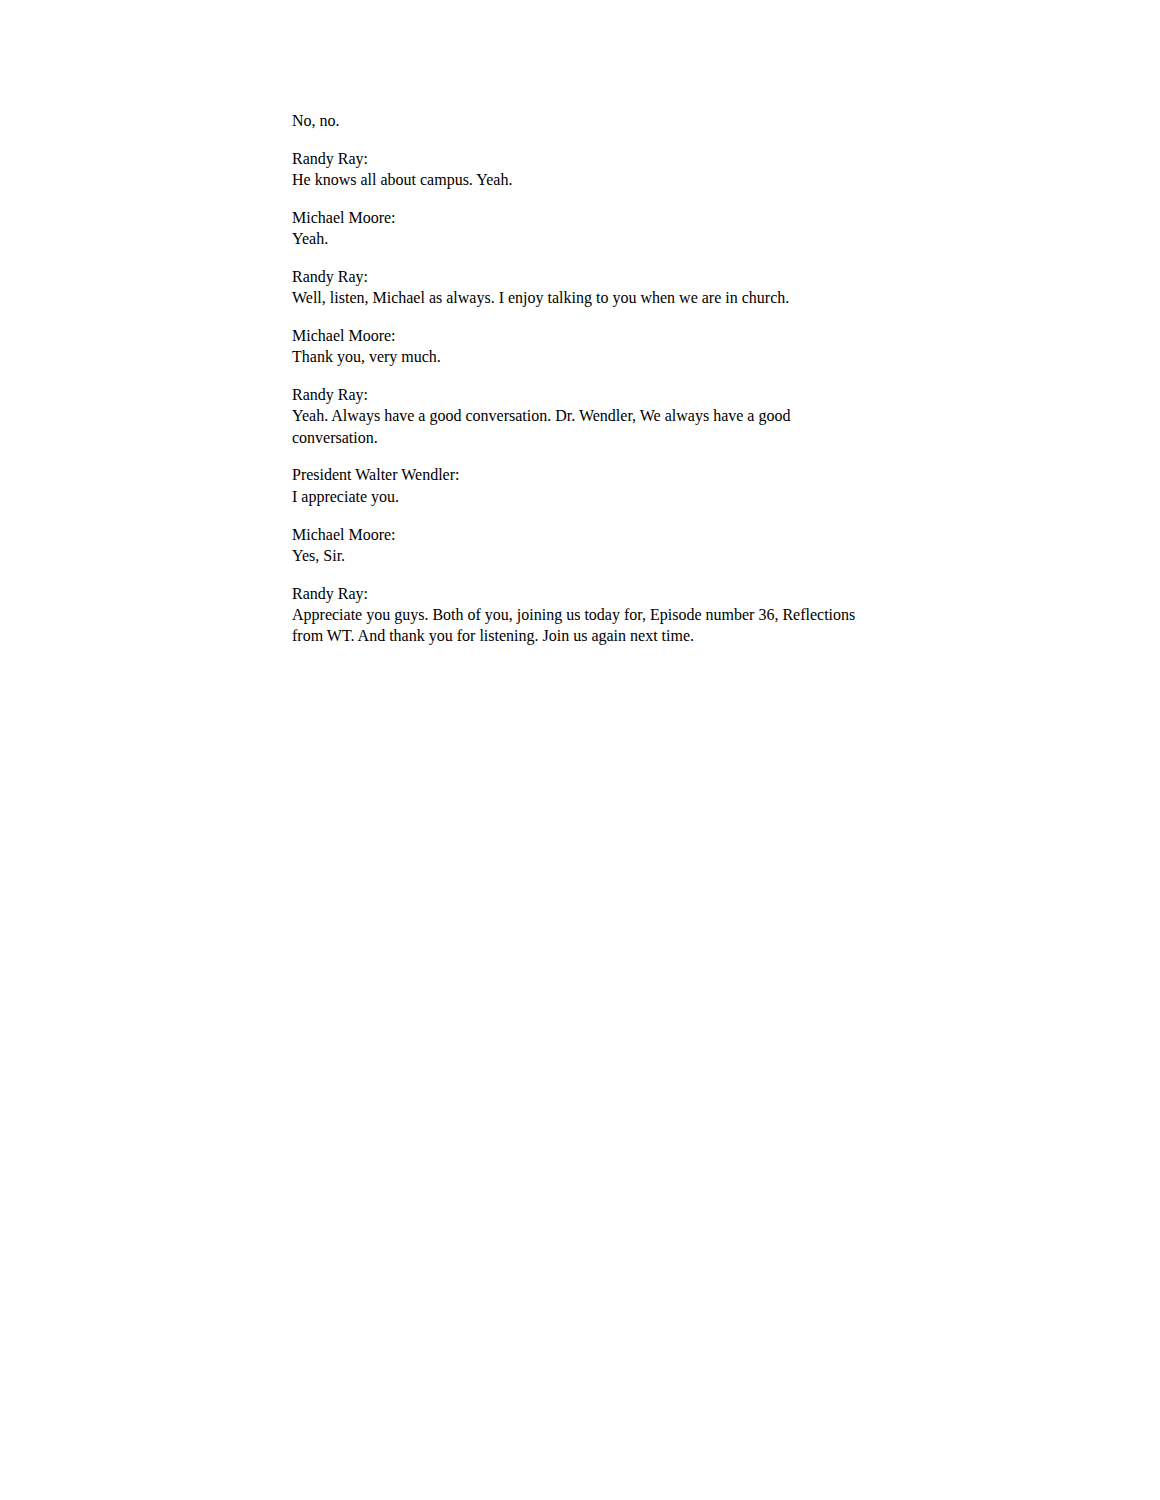No, no.
Randy Ray:
He knows all about campus. Yeah.
Michael Moore:
Yeah.
Randy Ray:
Well, listen, Michael as always. I enjoy talking to you when we are in church.
Michael Moore:
Thank you, very much.
Randy Ray:
Yeah. Always have a good conversation. Dr. Wendler, We always have a good conversation.
President Walter Wendler:
I appreciate you.
Michael Moore:
Yes, Sir.
Randy Ray:
Appreciate you guys. Both of you, joining us today for, Episode number 36, Reflections from WT. And thank you for listening. Join us again next time.